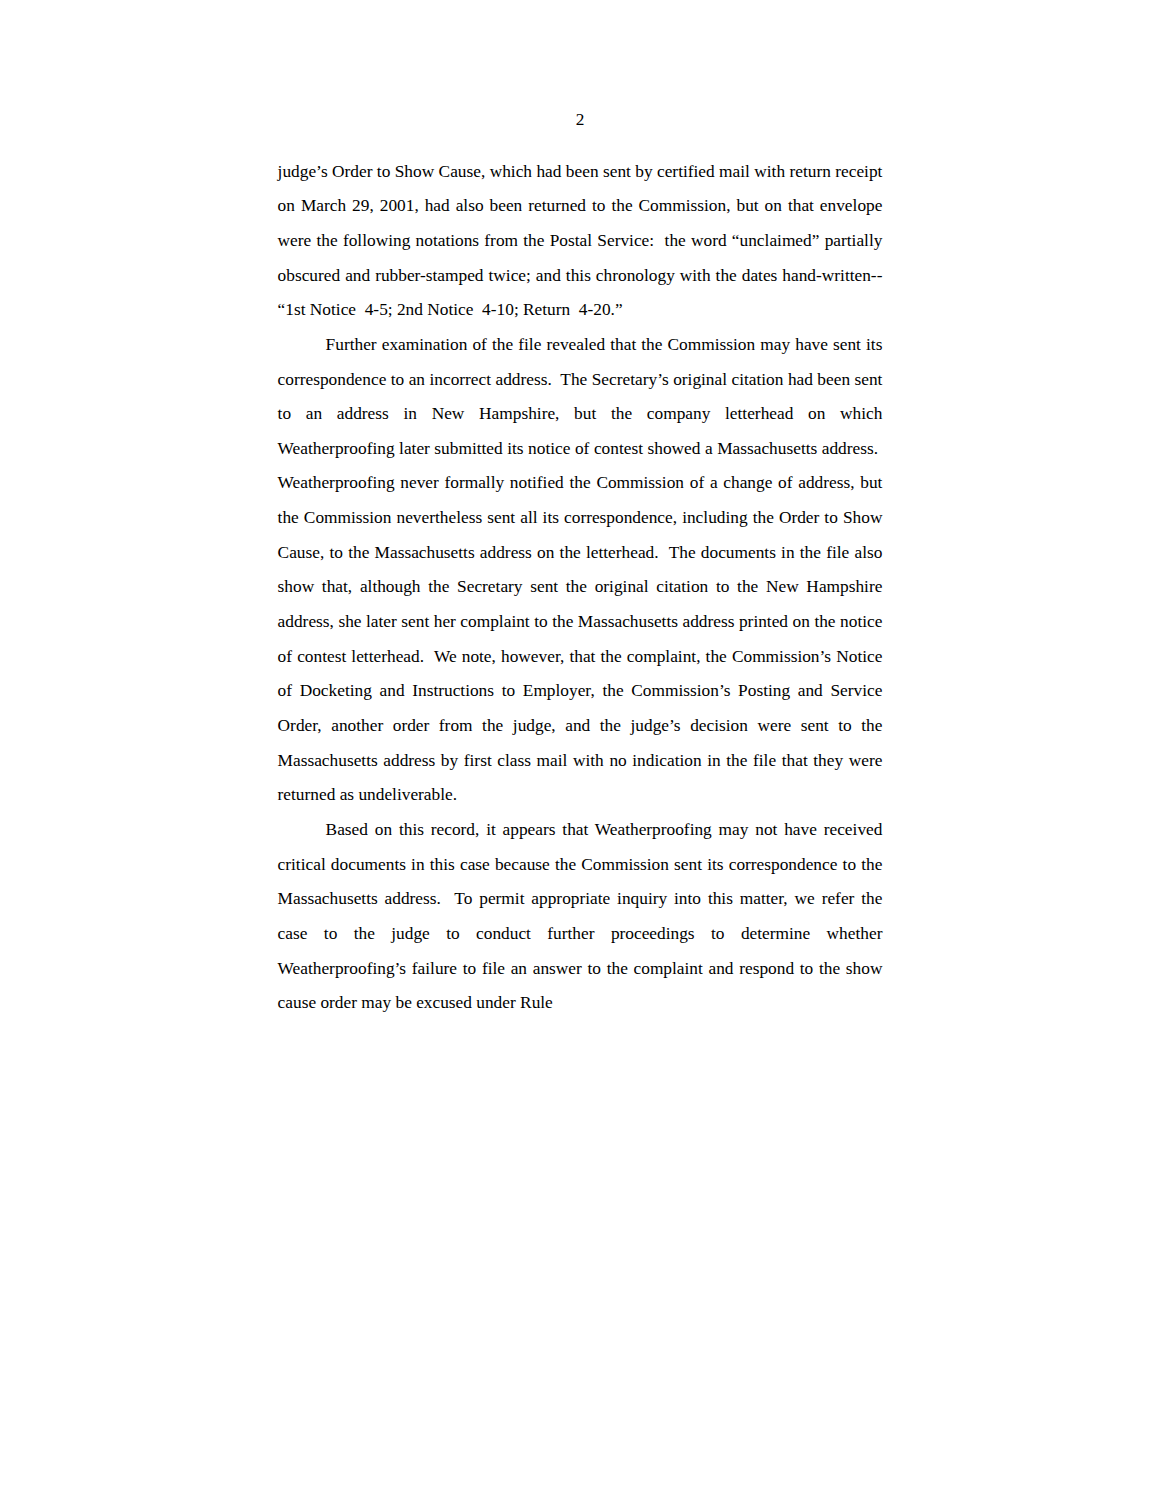2
judge’s Order to Show Cause, which had been sent by certified mail with return receipt on March 29, 2001, had also been returned to the Commission, but on that envelope were the following notations from the Postal Service: the word “unclaimed” partially obscured and rubber-stamped twice; and this chronology with the dates hand-written-- “1st Notice 4-5; 2nd Notice 4-10; Return 4-20.”
Further examination of the file revealed that the Commission may have sent its correspondence to an incorrect address. The Secretary’s original citation had been sent to an address in New Hampshire, but the company letterhead on which Weatherproofing later submitted its notice of contest showed a Massachusetts address. Weatherproofing never formally notified the Commission of a change of address, but the Commission nevertheless sent all its correspondence, including the Order to Show Cause, to the Massachusetts address on the letterhead. The documents in the file also show that, although the Secretary sent the original citation to the New Hampshire address, she later sent her complaint to the Massachusetts address printed on the notice of contest letterhead. We note, however, that the complaint, the Commission’s Notice of Docketing and Instructions to Employer, the Commission’s Posting and Service Order, another order from the judge, and the judge’s decision were sent to the Massachusetts address by first class mail with no indication in the file that they were returned as undeliverable.
Based on this record, it appears that Weatherproofing may not have received critical documents in this case because the Commission sent its correspondence to the Massachusetts address. To permit appropriate inquiry into this matter, we refer the case to the judge to conduct further proceedings to determine whether Weatherproofing’s failure to file an answer to the complaint and respond to the show cause order may be excused under Rule